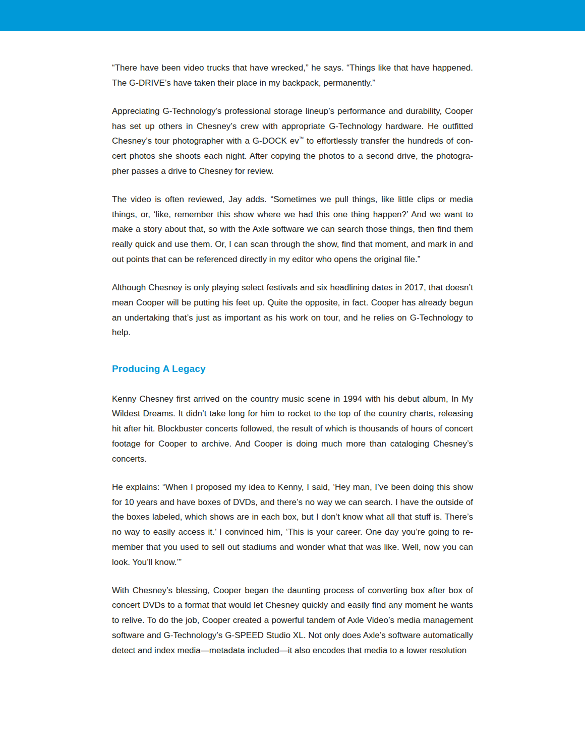“There have been video trucks that have wrecked,” he says. “Things like that have happened. The G-DRIVE’s have taken their place in my backpack, permanently.”
Appreciating G-Technology’s professional storage lineup’s performance and durability, Cooper has set up others in Chesney’s crew with appropriate G-Technology hardware. He outfitted Chesney’s tour photographer with a G-DOCK ev™ to effortlessly transfer the hundreds of concert photos she shoots each night. After copying the photos to a second drive, the photographer passes a drive to Chesney for review.
The video is often reviewed, Jay adds. “Sometimes we pull things, like little clips or media things, or, ‘like, remember this show where we had this one thing happen?’ And we want to make a story about that, so with the Axle software we can search those things, then find them really quick and use them. Or, I can scan through the show, find that moment, and mark in and out points that can be referenced directly in my editor who opens the original file.”
Although Chesney is only playing select festivals and six headlining dates in 2017, that doesn’t mean Cooper will be putting his feet up. Quite the opposite, in fact. Cooper has already begun an undertaking that’s just as important as his work on tour, and he relies on G-Technology to help.
Producing A Legacy
Kenny Chesney first arrived on the country music scene in 1994 with his debut album, In My Wildest Dreams. It didn’t take long for him to rocket to the top of the country charts, releasing hit after hit. Blockbuster concerts followed, the result of which is thousands of hours of concert footage for Cooper to archive. And Cooper is doing much more than cataloging Chesney’s concerts.
He explains: “When I proposed my idea to Kenny, I said, ‘Hey man, I’ve been doing this show for 10 years and have boxes of DVDs, and there’s no way we can search. I have the outside of the boxes labeled, which shows are in each box, but I don’t know what all that stuff is. There’s no way to easily access it.’ I convinced him, ‘This is your career. One day you’re going to remember that you used to sell out stadiums and wonder what that was like. Well, now you can look. You’ll know.’”
With Chesney’s blessing, Cooper began the daunting process of converting box after box of concert DVDs to a format that would let Chesney quickly and easily find any moment he wants to relive. To do the job, Cooper created a powerful tandem of Axle Video’s media management software and G-Technology’s G-SPEED Studio XL. Not only does Axle’s software automatically detect and index media—metadata included—it also encodes that media to a lower resolution